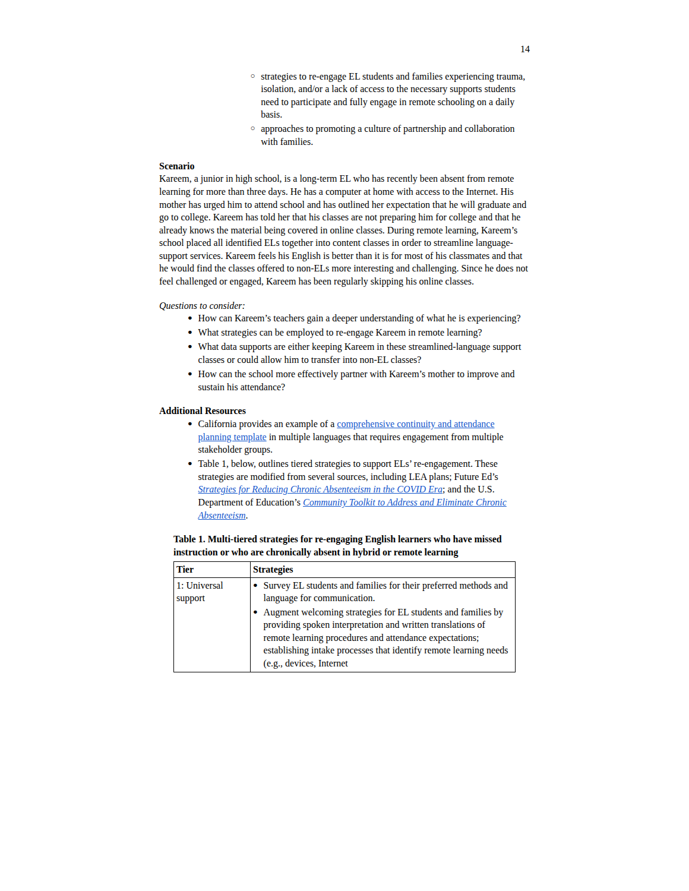14
strategies to re-engage EL students and families experiencing trauma, isolation, and/or a lack of access to the necessary supports students need to participate and fully engage in remote schooling on a daily basis.
approaches to promoting a culture of partnership and collaboration with families.
Scenario
Kareem, a junior in high school, is a long-term EL who has recently been absent from remote learning for more than three days. He has a computer at home with access to the Internet. His mother has urged him to attend school and has outlined her expectation that he will graduate and go to college. Kareem has told her that his classes are not preparing him for college and that he already knows the material being covered in online classes. During remote learning, Kareem’s school placed all identified ELs together into content classes in order to streamline language-support services. Kareem feels his English is better than it is for most of his classmates and that he would find the classes offered to non-ELs more interesting and challenging. Since he does not feel challenged or engaged, Kareem has been regularly skipping his online classes.
Questions to consider:
How can Kareem’s teachers gain a deeper understanding of what he is experiencing?
What strategies can be employed to re-engage Kareem in remote learning?
What data supports are either keeping Kareem in these streamlined-language support classes or could allow him to transfer into non-EL classes?
How can the school more effectively partner with Kareem’s mother to improve and sustain his attendance?
Additional Resources
California provides an example of a comprehensive continuity and attendance planning template in multiple languages that requires engagement from multiple stakeholder groups.
Table 1, below, outlines tiered strategies to support ELs’ re-engagement. These strategies are modified from several sources, including LEA plans; Future Ed’s Strategies for Reducing Chronic Absenteeism in the COVID Era; and the U.S. Department of Education’s Community Toolkit to Address and Eliminate Chronic Absenteeism.
Table 1. Multi-tiered strategies for re-engaging English learners who have missed instruction or who are chronically absent in hybrid or remote learning
| Tier | Strategies |
| --- | --- |
| 1: Universal support | Survey EL students and families for their preferred methods and language for communication. Augment welcoming strategies for EL students and families by providing spoken interpretation and written translations of remote learning procedures and attendance expectations; establishing intake processes that identify remote learning needs (e.g., devices, Internet |